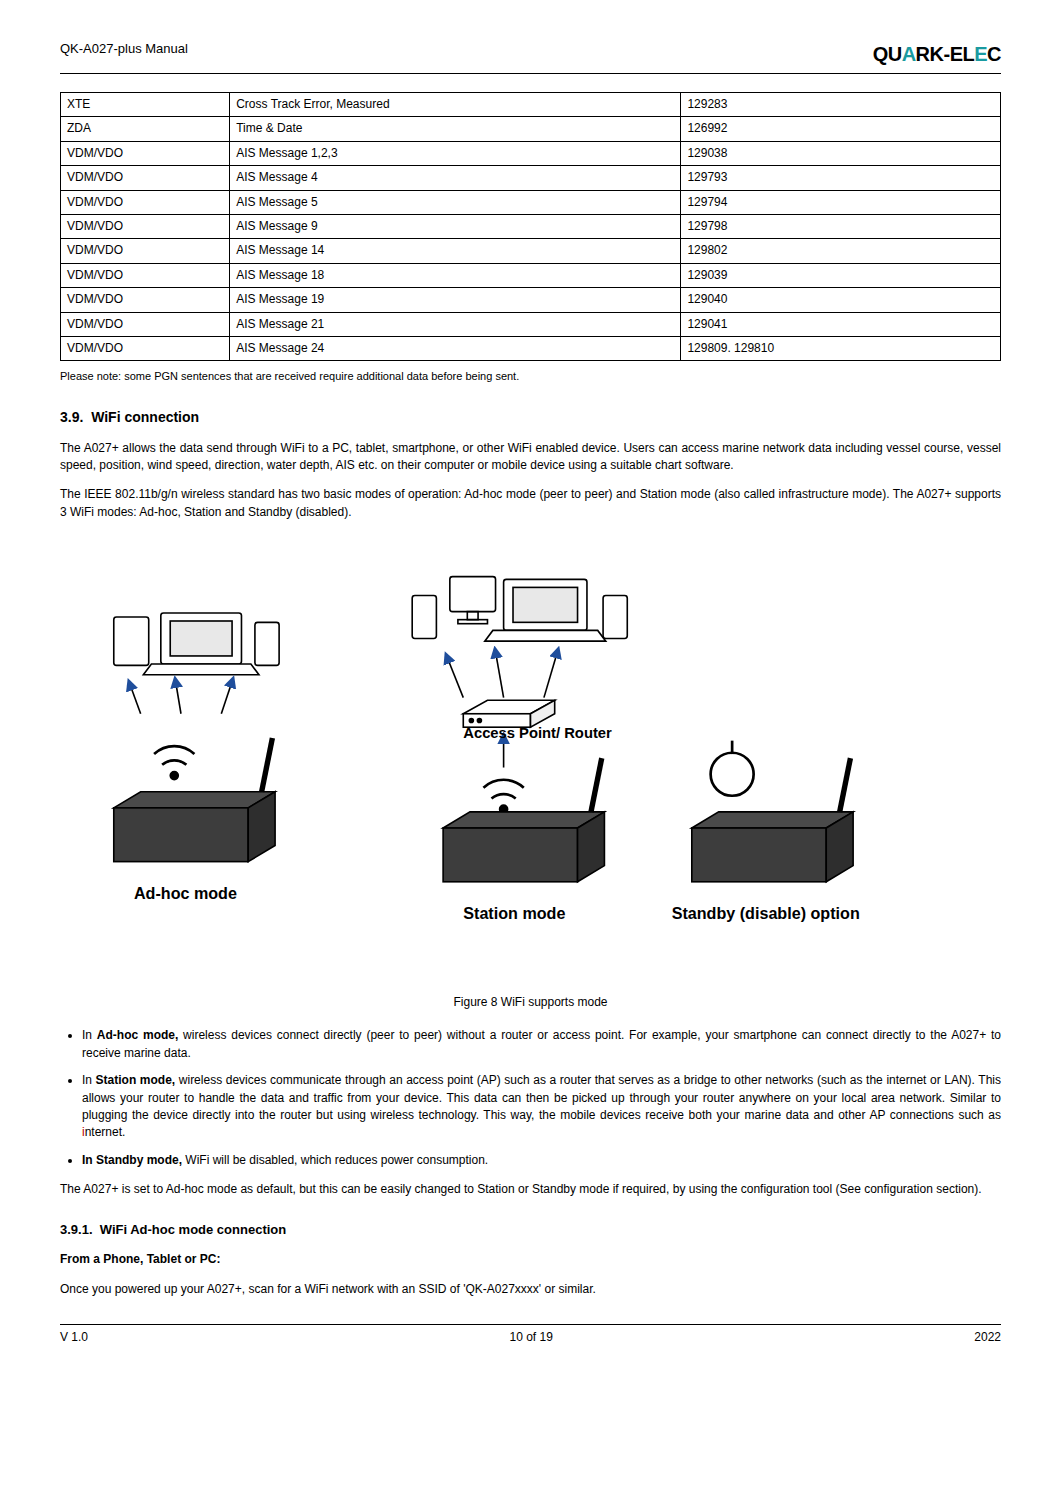QK-A027-plus Manual
QUARK-ELEC
| XTE | Cross Track Error, Measured | 129283 |
| ZDA | Time & Date | 126992 |
| VDM/VDO | AIS Message 1,2,3 | 129038 |
| VDM/VDO | AIS Message 4 | 129793 |
| VDM/VDO | AIS Message 5 | 129794 |
| VDM/VDO | AIS Message 9 | 129798 |
| VDM/VDO | AIS Message 14 | 129802 |
| VDM/VDO | AIS Message 18 | 129039 |
| VDM/VDO | AIS Message 19 | 129040 |
| VDM/VDO | AIS Message 21 | 129041 |
| VDM/VDO | AIS Message 24 | 129809. 129810 |
Please note: some PGN sentences that are received require additional data before being sent.
3.9. WiFi connection
The A027+ allows the data send through WiFi to a PC, tablet, smartphone, or other WiFi enabled device. Users can access marine network data including vessel course, vessel speed, position, wind speed, direction, water depth, AIS etc. on their computer or mobile device using a suitable chart software.
The IEEE 802.11b/g/n wireless standard has two basic modes of operation: Ad-hoc mode (peer to peer) and Station mode (also called infrastructure mode). The A027+ supports 3 WiFi modes: Ad-hoc, Station and Standby (disabled).
Ad-hoc mode Station mode Access Point/ Router Standby (disable) option
Figure 8 WiFi supports mode
In Ad-hoc mode, wireless devices connect directly (peer to peer) without a router or access point. For example, your smartphone can connect directly to the A027+ to receive marine data.
In Station mode, wireless devices communicate through an access point (AP) such as a router that serves as a bridge to other networks (such as the internet or LAN). This allows your router to handle the data and traffic from your device. This data can then be picked up through your router anywhere on your local area network. Similar to plugging the device directly into the router but using wireless technology. This way, the mobile devices receive both your marine data and other AP connections such as internet.
In Standby mode, WiFi will be disabled, which reduces power consumption.
The A027+ is set to Ad-hoc mode as default, but this can be easily changed to Station or Standby mode if required, by using the configuration tool (See configuration section).
3.9.1. WiFi Ad-hoc mode connection
From a Phone, Tablet or PC:
Once you powered up your A027+, scan for a WiFi network with an SSID of 'QK-A027xxxx' or similar.
V 1.0
10 of 19
2022